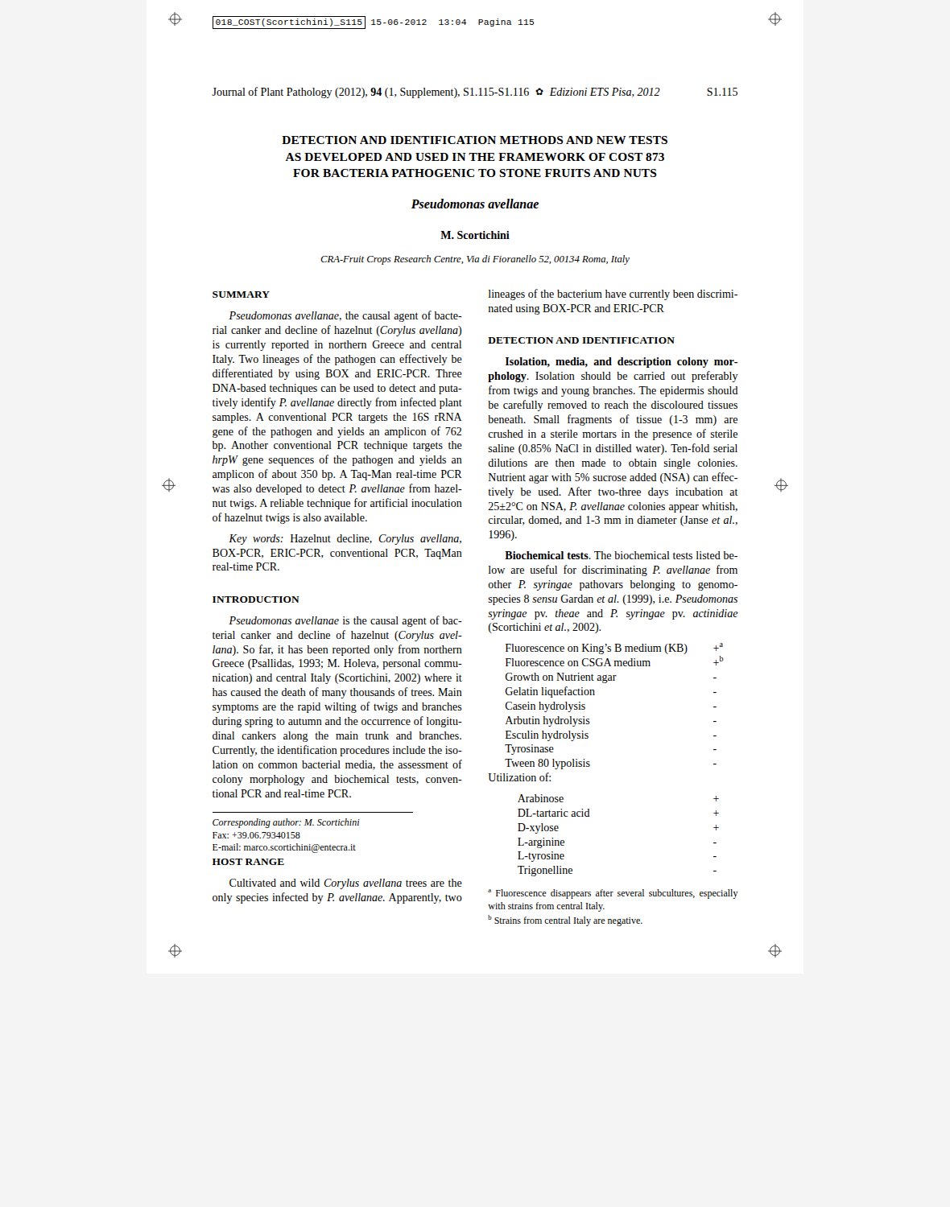018_COST(Scortichini)_S11515-06-2012 13:04 Pagina 115
Journal of Plant Pathology (2012), 94 (1, Supplement), S1.115-S1.116 ✿ Edizioni ETS Pisa, 2012
S1.115
Detection and identification methods and new tests
as developed and used in the framework of COST 873
for bacteria pathogenic to stone fruits and nuts
Pseudomonas avellanae
M. Scortichini
CRA-Fruit Crops Research Centre, Via di Fioranello 52, 00134 Roma, Italy
Summary
Pseudomonas avellanae, the causal agent of bacterial canker and decline of hazelnut (Corylus avellana) is currently reported in northern Greece and central Italy. Two lineages of the pathogen can effectively be differentiated by using BOX and ERIC-PCR. Three DNA-based techniques can be used to detect and putatively identify P. avellanae directly from infected plant samples. A conventional PCR targets the 16S rRNA gene of the pathogen and yields an amplicon of 762 bp. Another conventional PCR technique targets the hrpW gene sequences of the pathogen and yields an amplicon of about 350 bp. A Taq-Man real-time PCR was also developed to detect P. avellanae from hazelnut twigs. A reliable technique for artificial inoculation of hazelnut twigs is also available.
Key words: Hazelnut decline, Corylus avellana, BOX-PCR, ERIC-PCR, conventional PCR, TaqMan real-time PCR.
Introduction
Pseudomonas avellanae is the causal agent of bacterial canker and decline of hazelnut (Corylus avellana). So far, it has been reported only from northern Greece (Psallidas, 1993; M. Holeva, personal communication) and central Italy (Scortichini, 2002) where it has caused the death of many thousands of trees. Main symptoms are the rapid wilting of twigs and branches during spring to autumn and the occurrence of longitudinal cankers along the main trunk and branches. Currently, the identification procedures include the isolation on common bacterial media, the assessment of colony morphology and biochemical tests, conventional PCR and real-time PCR.
Corresponding author: M. Scortichini
Fax: +39.06.79340158
E-mail: marco.scortichini@entecra.it
Host range
Cultivated and wild Corylus avellana trees are the only species infected by P. avellanae. Apparently, two lineages of the bacterium have currently been discriminated using BOX-PCR and ERIC-PCR
Detection and identification
Isolation, media, and description colony morphology. Isolation should be carried out preferably from twigs and young branches. The epidermis should be carefully removed to reach the discoloured tissues beneath. Small fragments of tissue (1-3 mm) are crushed in a sterile mortars in the presence of sterile saline (0.85% NaCl in distilled water). Ten-fold serial dilutions are then made to obtain single colonies. Nutrient agar with 5% sucrose added (NSA) can effectively be used. After two-three days incubation at 25±2°C on NSA, P. avellanae colonies appear whitish, circular, domed, and 1-3 mm in diameter (Janse et al., 1996).
Biochemical tests. The biochemical tests listed below are useful for discriminating P. avellanae from other P. syringae pathovars belonging to genomospecies 8 sensu Gardan et al. (1999), i.e. Pseudomonas syringae pv. theae and P. syringae pv. actinidiae (Scortichini et al., 2002).
Fluorescence on King’s B medium (KB)+a
Fluorescence on CSGA medium+b
Growth on Nutrient agar-
Gelatin liquefaction-
Casein hydrolysis-
Arbutin hydrolysis-
Esculin hydrolysis-
Tyrosinase-
Tween 80 lypolisis-
Utilization of:
Arabinose+
DL-tartaric acid+
D-xylose+
L-arginine-
L-tyrosine-
Trigonelline-
a Fluorescence disappears after several subcultures, especially with strains from central Italy.
b Strains from central Italy are negative.